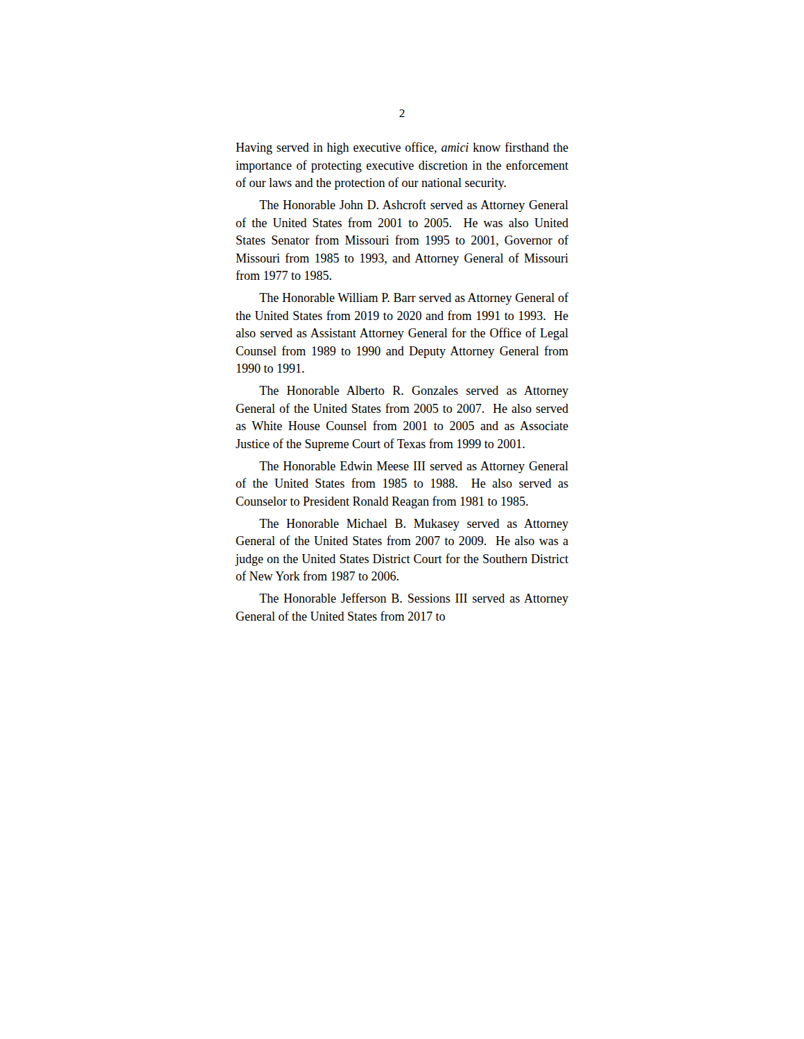2
Having served in high executive office, amici know firsthand the importance of protecting executive discretion in the enforcement of our laws and the protection of our national security.
The Honorable John D. Ashcroft served as Attorney General of the United States from 2001 to 2005. He was also United States Senator from Missouri from 1995 to 2001, Governor of Missouri from 1985 to 1993, and Attorney General of Missouri from 1977 to 1985.
The Honorable William P. Barr served as Attorney General of the United States from 2019 to 2020 and from 1991 to 1993. He also served as Assistant Attorney General for the Office of Legal Counsel from 1989 to 1990 and Deputy Attorney General from 1990 to 1991.
The Honorable Alberto R. Gonzales served as Attorney General of the United States from 2005 to 2007. He also served as White House Counsel from 2001 to 2005 and as Associate Justice of the Supreme Court of Texas from 1999 to 2001.
The Honorable Edwin Meese III served as Attorney General of the United States from 1985 to 1988. He also served as Counselor to President Ronald Reagan from 1981 to 1985.
The Honorable Michael B. Mukasey served as Attorney General of the United States from 2007 to 2009. He also was a judge on the United States District Court for the Southern District of New York from 1987 to 2006.
The Honorable Jefferson B. Sessions III served as Attorney General of the United States from 2017 to